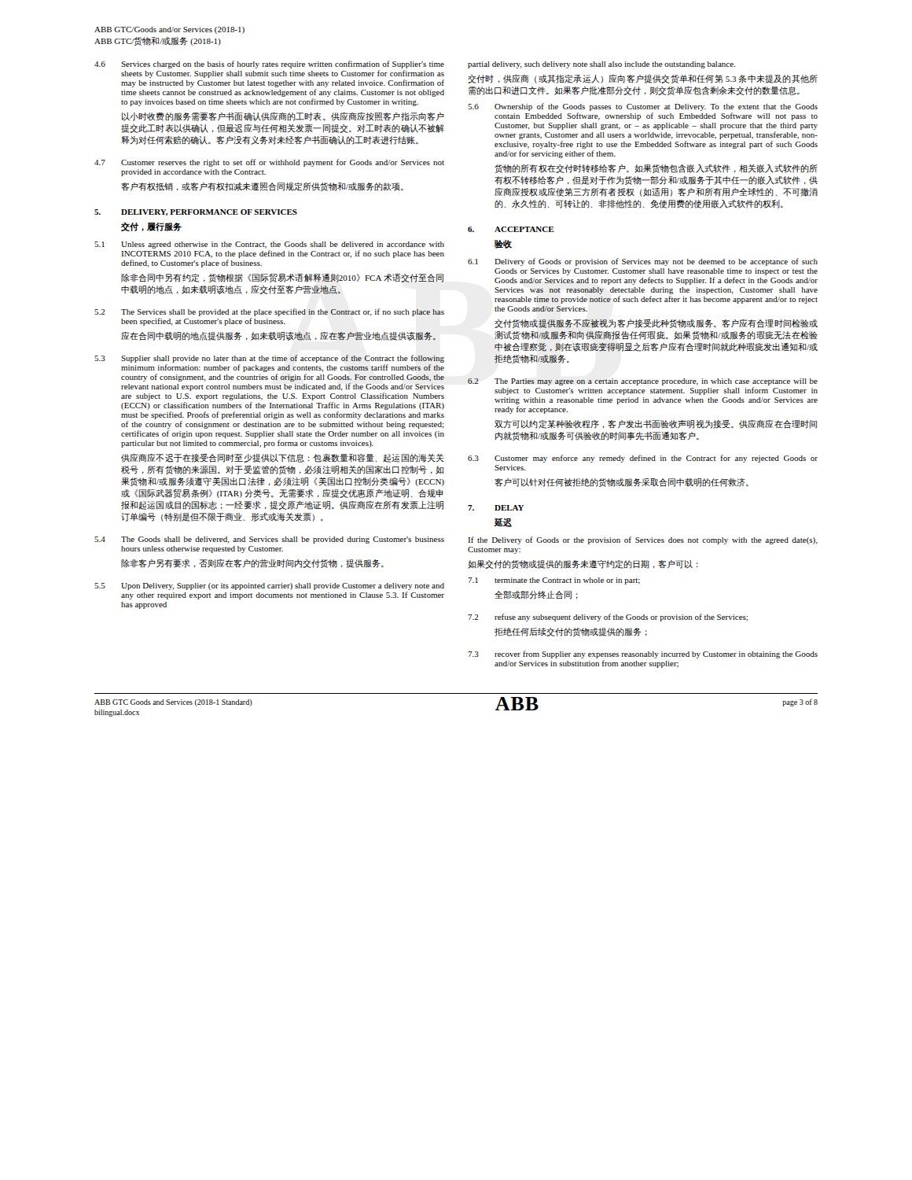ABB
ABB GTC/Goods and/or Services (2018-1)
ABB GTC/货物和/或服务 (2018-1)
4.6
Services charged on the basis of hourly rates require written confirmation of Supplier's time sheets by Customer. Supplier shall submit such time sheets to Customer for confirmation as may be instructed by Customer but latest together with any related invoice. Confirmation of time sheets cannot be construed as acknowledgement of any claims. Customer is not obliged to pay invoices based on time sheets which are not confirmed by Customer in writing.
以小时收费的服务需要客户书面确认供应商的工时表。供应商应按照客户指示向客户提交此工时表以供确认，但最迟应与任何相关发票一同提交。对工时表的确认不被解释为对任何索赔的确认。客户没有义务对未经客户书面确认的工时表进行结账。
4.7
Customer reserves the right to set off or withhold payment for Goods and/or Services not provided in accordance with the Contract.
客户有权抵销，或客户有权扣减未遵照合同规定所供货物和/或服务的款项。
5. DELIVERY, PERFORMANCE OF SERVICES
交付，履行服务
5.1
Unless agreed otherwise in the Contract, the Goods shall be delivered in accordance with INCOTERMS 2010 FCA, to the place defined in the Contract or, if no such place has been defined, to Customer's place of business.
除非合同中另有约定，货物根据《国际贸易术语解释通则2010》FCA 术语交付至合同中载明的地点，如未载明该地点，应交付至客户营业地点。
5.2
The Services shall be provided at the place specified in the Contract or, if no such place has been specified, at Customer's place of business.
应在合同中载明的地点提供服务，如未载明该地点，应在客户营业地点提供该服务。
5.3
Supplier shall provide no later than at the time of acceptance of the Contract the following minimum information: number of packages and contents, the customs tariff numbers of the country of consignment, and the countries of origin for all Goods. For controlled Goods, the relevant national export control numbers must be indicated and, if the Goods and/or Services are subject to U.S. export regulations, the U.S. Export Control Classification Numbers (ECCN) or classification numbers of the International Traffic in Arms Regulations (ITAR) must be specified. Proofs of preferential origin as well as conformity declarations and marks of the country of consignment or destination are to be submitted without being requested; certificates of origin upon request. Supplier shall state the Order number on all invoices (in particular but not limited to commercial, pro forma or customs invoices).
供应商应不迟于在接受合同时至少提供以下信息：包裹数量和容量、起运国的海关关税号，所有货物的来源国。对于受监管的货物，必须注明相关的国家出口控制号，如果货物和/或服务须遵守美国出口法律，必须注明《美国出口控制分类编号》(ECCN)或《国际武器贸易条例》(ITAR) 分类号。无需要求，应提交优惠原产地证明、合规申报和起运国或目的国标志；一经要求，提交原产地证明。供应商应在所有发票上注明订单编号（特别是但不限于商业、形式或海关发票）。
5.4
The Goods shall be delivered, and Services shall be provided during Customer's business hours unless otherwise requested by Customer.
除非客户另有要求，否则应在客户的营业时间内交付货物，提供服务。
5.5
Upon Delivery, Supplier (or its appointed carrier) shall provide Customer a delivery note and any other required export and import documents not mentioned in Clause 5.3. If Customer has approved
partial delivery, such delivery note shall also include the outstanding balance.
交付时，供应商（或其指定承运人）应向客户提供交货单和任何第 5.3 条中未提及的其他所需的出口和进口文件。如果客户批准部分交付，则交货单应包含剩余未交付的数量信息。
5.6
Ownership of the Goods passes to Customer at Delivery. To the extent that the Goods contain Embedded Software, ownership of such Embedded Software will not pass to Customer, but Supplier shall grant, or – as applicable – shall procure that the third party owner grants, Customer and all users a worldwide, irrevocable, perpetual, transferable, non-exclusive, royalty-free right to use the Embedded Software as integral part of such Goods and/or for servicing either of them.
货物的所有权在交付时转移给客户。如果货物包含嵌入式软件，相关嵌入式软件的所有权不转移给客户，但是对于作为货物一部分和/或服务于其中任一的嵌入式软件，供应商应授权或应使第三方所有者授权（如适用）客户和所有用户全球性的、不可撤消的、永久性的、可转让的、非排他性的、免使用费的使用嵌入式软件的权利。
6. ACCEPTANCE
验收
6.1
Delivery of Goods or provision of Services may not be deemed to be acceptance of such Goods or Services by Customer. Customer shall have reasonable time to inspect or test the Goods and/or Services and to report any defects to Supplier. If a defect in the Goods and/or Services was not reasonably detectable during the inspection, Customer shall have reasonable time to provide notice of such defect after it has become apparent and/or to reject the Goods and/or Services.
交付货物或提供服务不应被视为客户接受此种货物或服务。客户应有合理时间检验或测试货物和/或服务和向供应商报告任何瑕疵。如果货物和/或服务的瑕疵无法在检验中被合理察觉，则在该瑕疵变得明显之后客户应有合理时间就此种瑕疵发出通知和/或拒绝货物和/或服务。
6.2
The Parties may agree on a certain acceptance procedure, in which case acceptance will be subject to Customer's written acceptance statement. Supplier shall inform Customer in writing within a reasonable time period in advance when the Goods and/or Services are ready for acceptance.
双方可以约定某种验收程序，客户发出书面验收声明视为接受。供应商应在合理时间内就货物和/或服务可供验收的时间事先书面通知客户。
6.3
Customer may enforce any remedy defined in the Contract for any rejected Goods or Services.
客户可以针对任何被拒绝的货物或服务采取合同中载明的任何救济。
7. DELAY
延迟
If the Delivery of Goods or the provision of Services does not comply with the agreed date(s), Customer may:
如果交付的货物或提供的服务未遵守约定的日期，客户可以：
7.1
terminate the Contract in whole or in part;
全部或部分终止合同；
7.2
refuse any subsequent delivery of the Goods or provision of the Services;
拒绝任何后续交付的货物或提供的服务；
7.3
recover from Supplier any expenses reasonably incurred by Customer in obtaining the Goods and/or Services in substitution from another supplier;
ABB GTC Goods and Services (2018-1 Standard)
bilingual.docx
ABB
page 3 of 8